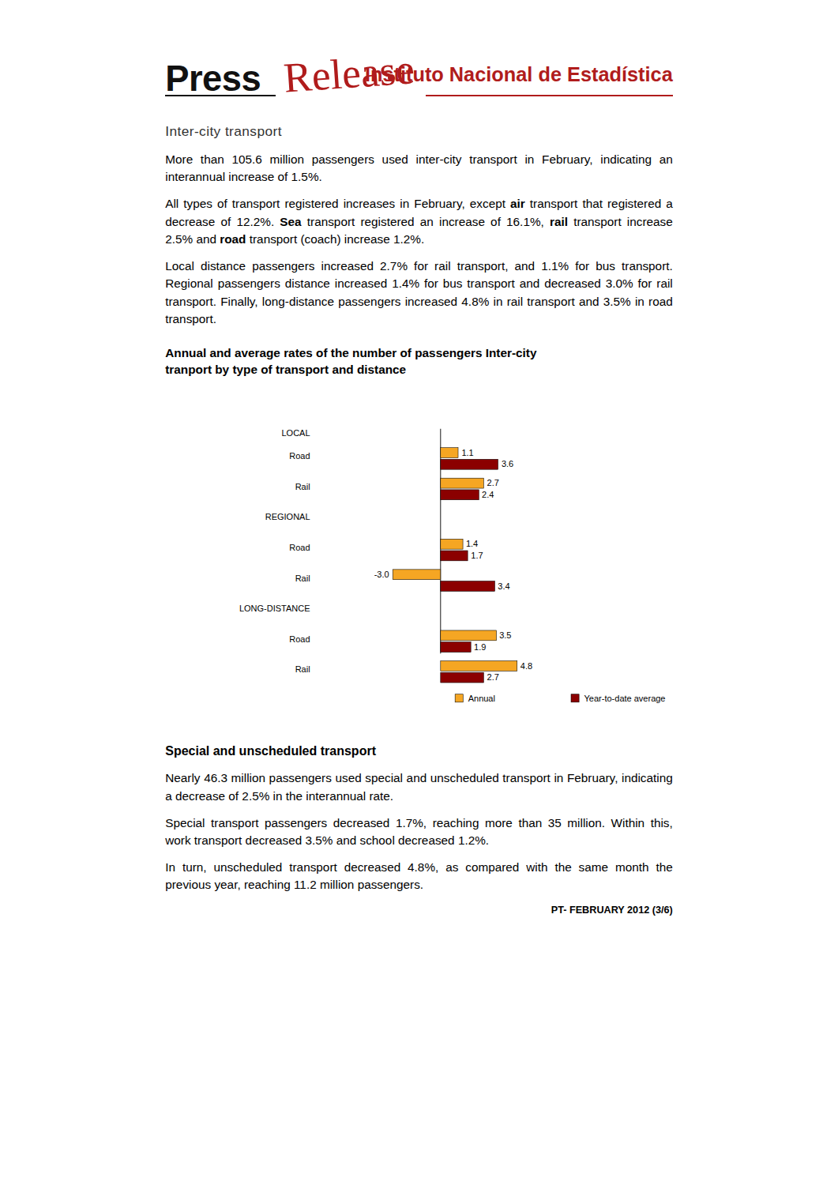Press Release Instituto Nacional de Estadística
Inter-city transport
More than 105.6 million passengers used inter-city transport in February, indicating an interannual increase of 1.5%.
All types of transport registered increases in February, except air transport that registered a decrease of 12.2%. Sea transport registered an increase of 16.1%, rail transport increase 2.5% and road transport (coach) increase 1.2%.
Local distance passengers increased 2.7% for rail transport, and 1.1% for bus transport. Regional passengers distance increased 1.4% for bus transport and decreased 3.0% for rail transport. Finally, long-distance passengers increased 4.8% in rail transport and 3.5% in road transport.
Annual and average rates of the number of passengers Inter-city
tranport by type of transport and distance
LOCAL Road Rail REGIONAL Road Rail LONG-DISTANCE Road Rail 1.1 3.6 2.7 2.4 1.4 1.7 -3.0 3.4 3.5 1.9 4.8 2.7 Annual Year-to-date average
Special and unscheduled transport
Nearly 46.3 million passengers used special and unscheduled transport in February, indicating a decrease of 2.5% in the interannual rate.
Special transport passengers decreased 1.7%, reaching more than 35 million. Within this, work transport decreased 3.5% and school decreased 1.2%.
In turn, unscheduled transport decreased 4.8%, as compared with the same month the previous year, reaching 11.2 million passengers.
PT- FEBRUARY 2012 (3/6)